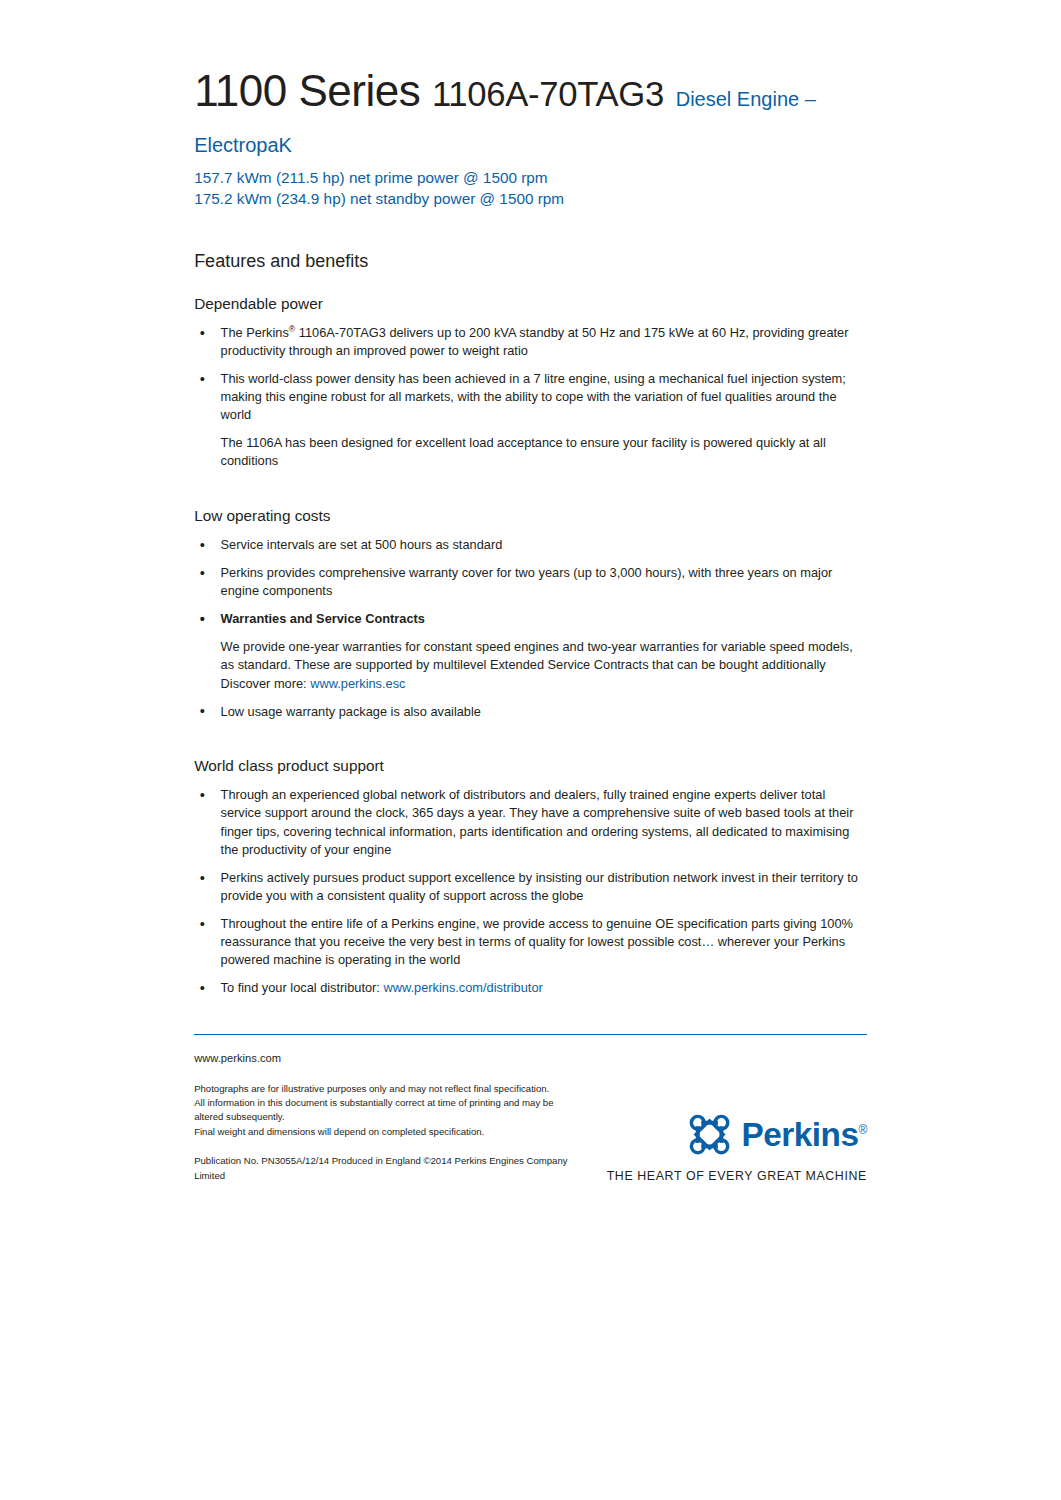1100 Series 1106A-70TAG3 Diesel Engine – ElectropaK
157.7 kWm (211.5 hp) net prime power @ 1500 rpm
175.2 kWm (234.9 hp) net standby power @ 1500 rpm
Features and benefits
Dependable power
The Perkins® 1106A-70TAG3 delivers up to 200 kVA standby at 50 Hz and 175 kWe at 60 Hz, providing greater productivity through an improved power to weight ratio
This world-class power density has been achieved in a 7 litre engine, using a mechanical fuel injection system; making this engine robust for all markets, with the ability to cope with the variation of fuel qualities around the world
The 1106A has been designed for excellent load acceptance to ensure your facility is powered quickly at all conditions
Low operating costs
Service intervals are set at 500 hours as standard
Perkins provides comprehensive warranty cover for two years (up to 3,000 hours), with three years on major engine components
Warranties and Service Contracts
We provide one-year warranties for constant speed engines and two-year warranties for variable speed models, as standard. These are supported by multilevel Extended Service Contracts that can be bought additionally
Discover more: www.perkins.esc
Low usage warranty package is also available
World class product support
Through an experienced global network of distributors and dealers, fully trained engine experts deliver total service support around the clock, 365 days a year. They have a comprehensive suite of web based tools at their finger tips, covering technical information, parts identification and ordering systems, all dedicated to maximising the productivity of your engine
Perkins actively pursues product support excellence by insisting our distribution network invest in their territory to provide you with a consistent quality of support across the globe
Throughout the entire life of a Perkins engine, we provide access to genuine OE specification parts giving 100% reassurance that you receive the very best in terms of quality for lowest possible cost… wherever your Perkins powered machine is operating in the world
To find your local distributor: www.perkins.com/distributor
www.perkins.com
Photographs are for illustrative purposes only and may not reflect final specification.
All information in this document is substantially correct at time of printing and may be altered subsequently.
Final weight and dimensions will depend on completed specification.
Publication No. PN3055A/12/14 Produced in England ©2014 Perkins Engines Company Limited
Perkins®
THE HEART OF EVERY GREAT MACHINE